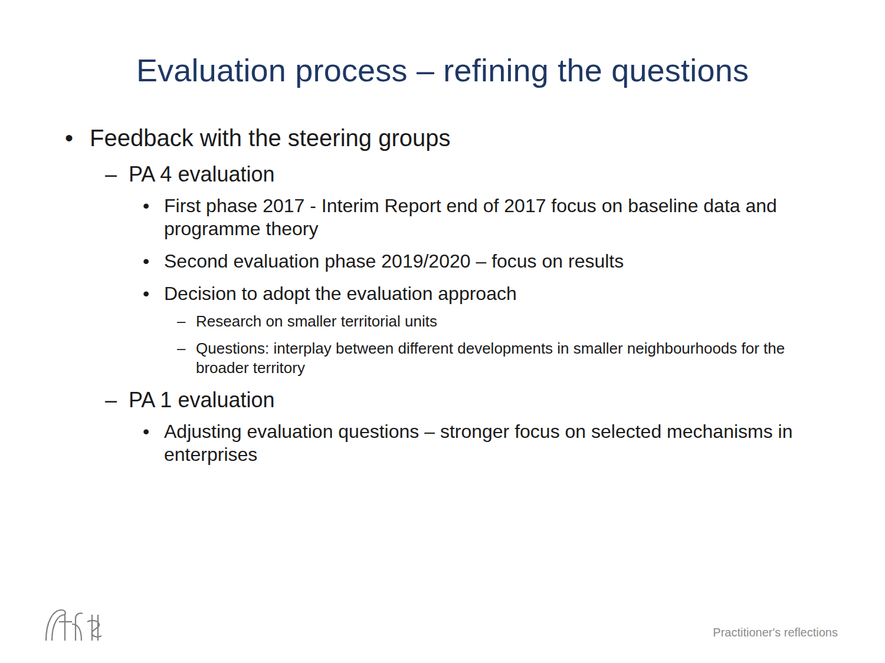Evaluation process – refining the questions
Feedback with the steering groups
PA 4 evaluation
First phase 2017 - Interim Report end of 2017 focus on baseline data and programme theory
Second evaluation phase 2019/2020 – focus on results
Decision to adopt the evaluation approach
Research on smaller territorial units
Questions: interplay between different developments in smaller neighbourhoods for the broader territory
PA 1 evaluation
Adjusting evaluation questions – stronger focus on selected mechanisms in enterprises
Practitioner's reflections